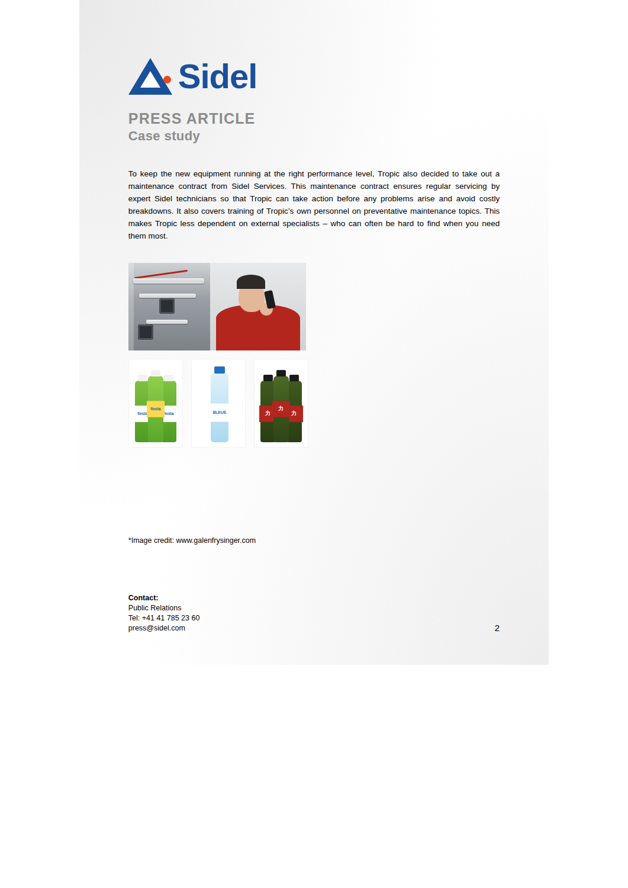Sidel
PRESS ARTICLE
Case study
To keep the new equipment running at the right performance level, Tropic also decided to take out a maintenance contract from Sidel Services. This maintenance contract ensures regular servicing by expert Sidel technicians so that Tropic can take action before any problems arise and avoid costly breakdowns. It also covers training of Tropic’s own personnel on preventative maintenance topics. This makes Tropic less dependent on external specialists – who can often be hard to find when you need them most.
fiesta
fiesta
fiesta
BLEUE
力
力
力
*Image credit: www.galenfrysinger.com
Contact:
Public Relations
Tel: +41 41 785 23 60
press@sidel.com
2